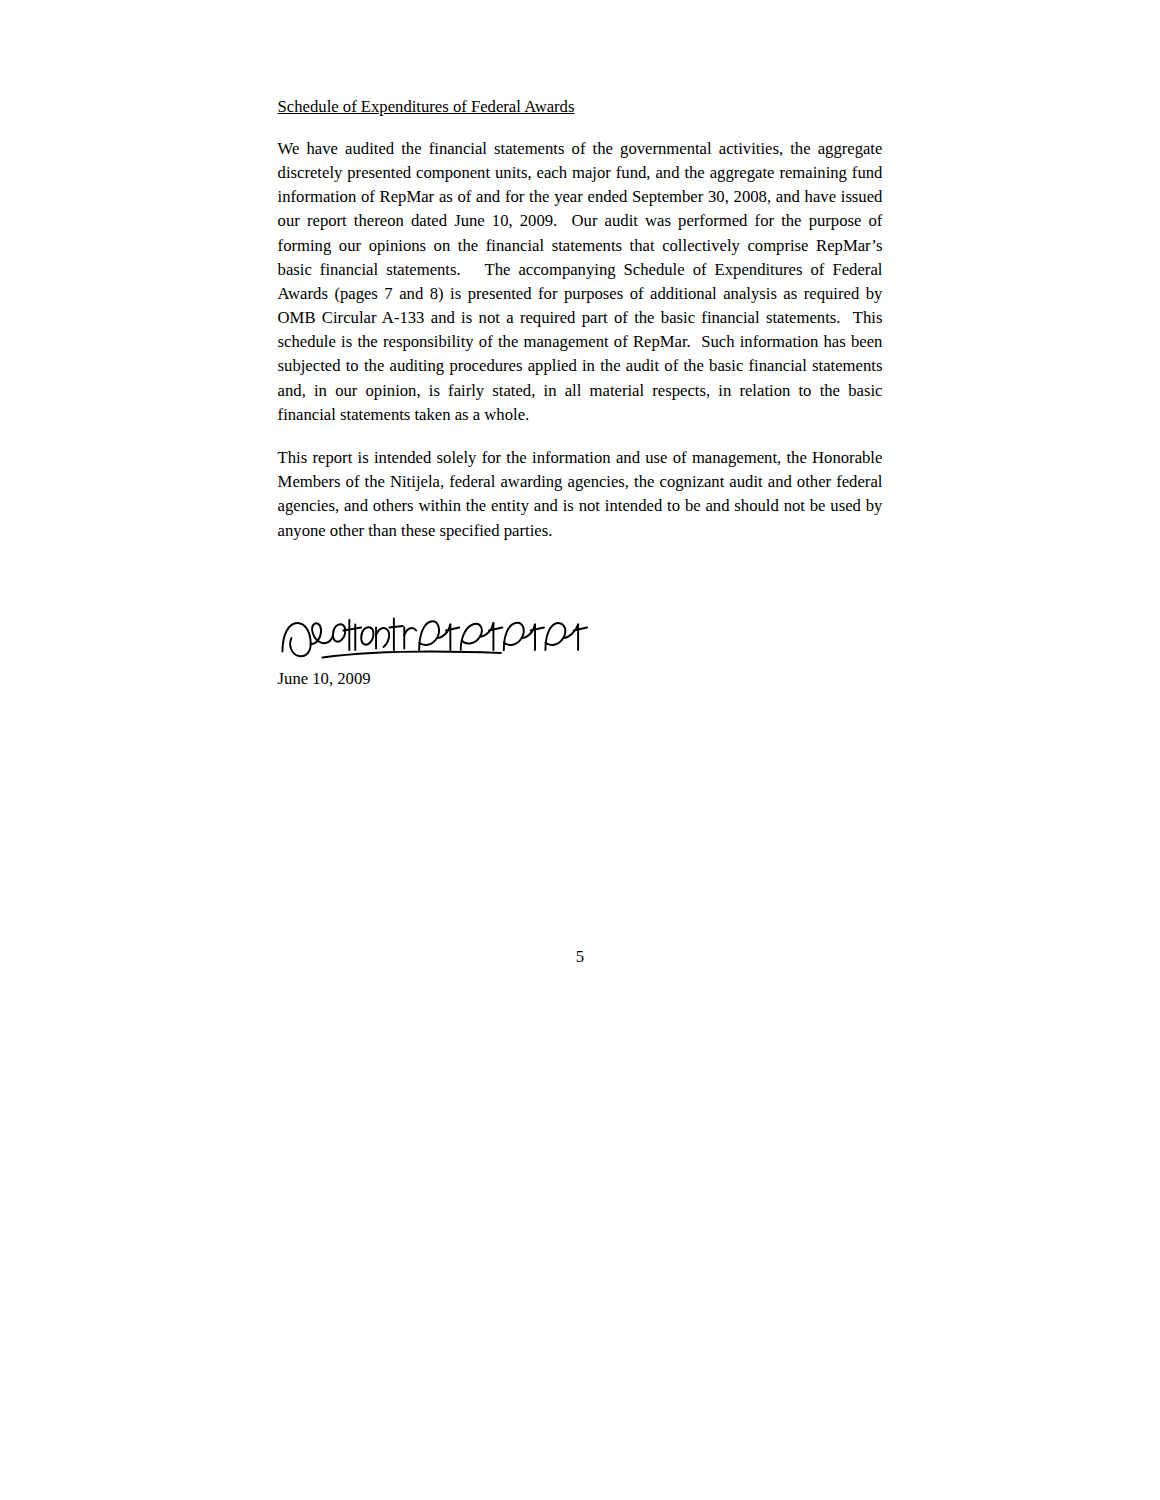Schedule of Expenditures of Federal Awards
We have audited the financial statements of the governmental activities, the aggregate discretely presented component units, each major fund, and the aggregate remaining fund information of RepMar as of and for the year ended September 30, 2008, and have issued our report thereon dated June 10, 2009. Our audit was performed for the purpose of forming our opinions on the financial statements that collectively comprise RepMar’s basic financial statements. The accompanying Schedule of Expenditures of Federal Awards (pages 7 and 8) is presented for purposes of additional analysis as required by OMB Circular A-133 and is not a required part of the basic financial statements. This schedule is the responsibility of the management of RepMar. Such information has been subjected to the auditing procedures applied in the audit of the basic financial statements and, in our opinion, is fairly stated, in all material respects, in relation to the basic financial statements taken as a whole.
This report is intended solely for the information and use of management, the Honorable Members of the Nitijela, federal awarding agencies, the cognizant audit and other federal agencies, and others within the entity and is not intended to be and should not be used by anyone other than these specified parties.
June 10, 2009
5